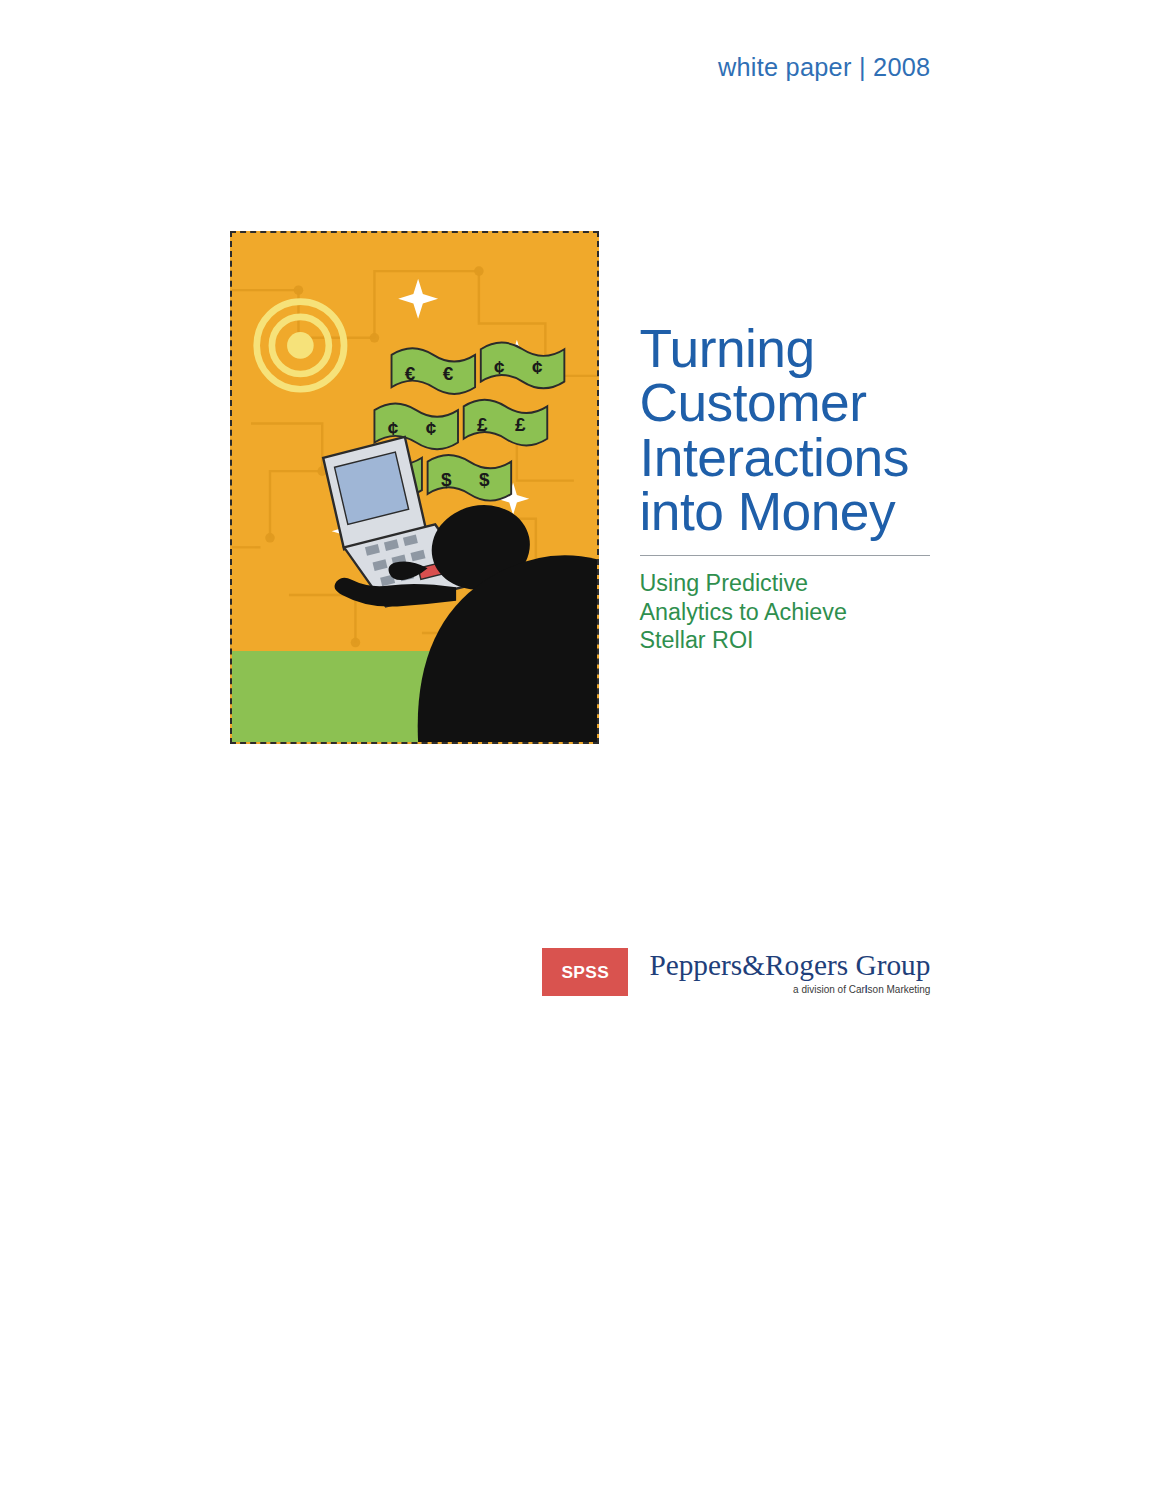white paper | 2008
€ € ¢ ¢ ¢ ¢ £ £ ¥ ¥ $ $
Turning
Customer
Interactions
into Money
Using Predictive
Analytics to Achieve
Stellar ROI
SPSS
Peppers&Rogers Group
a division of Carlson Marketing